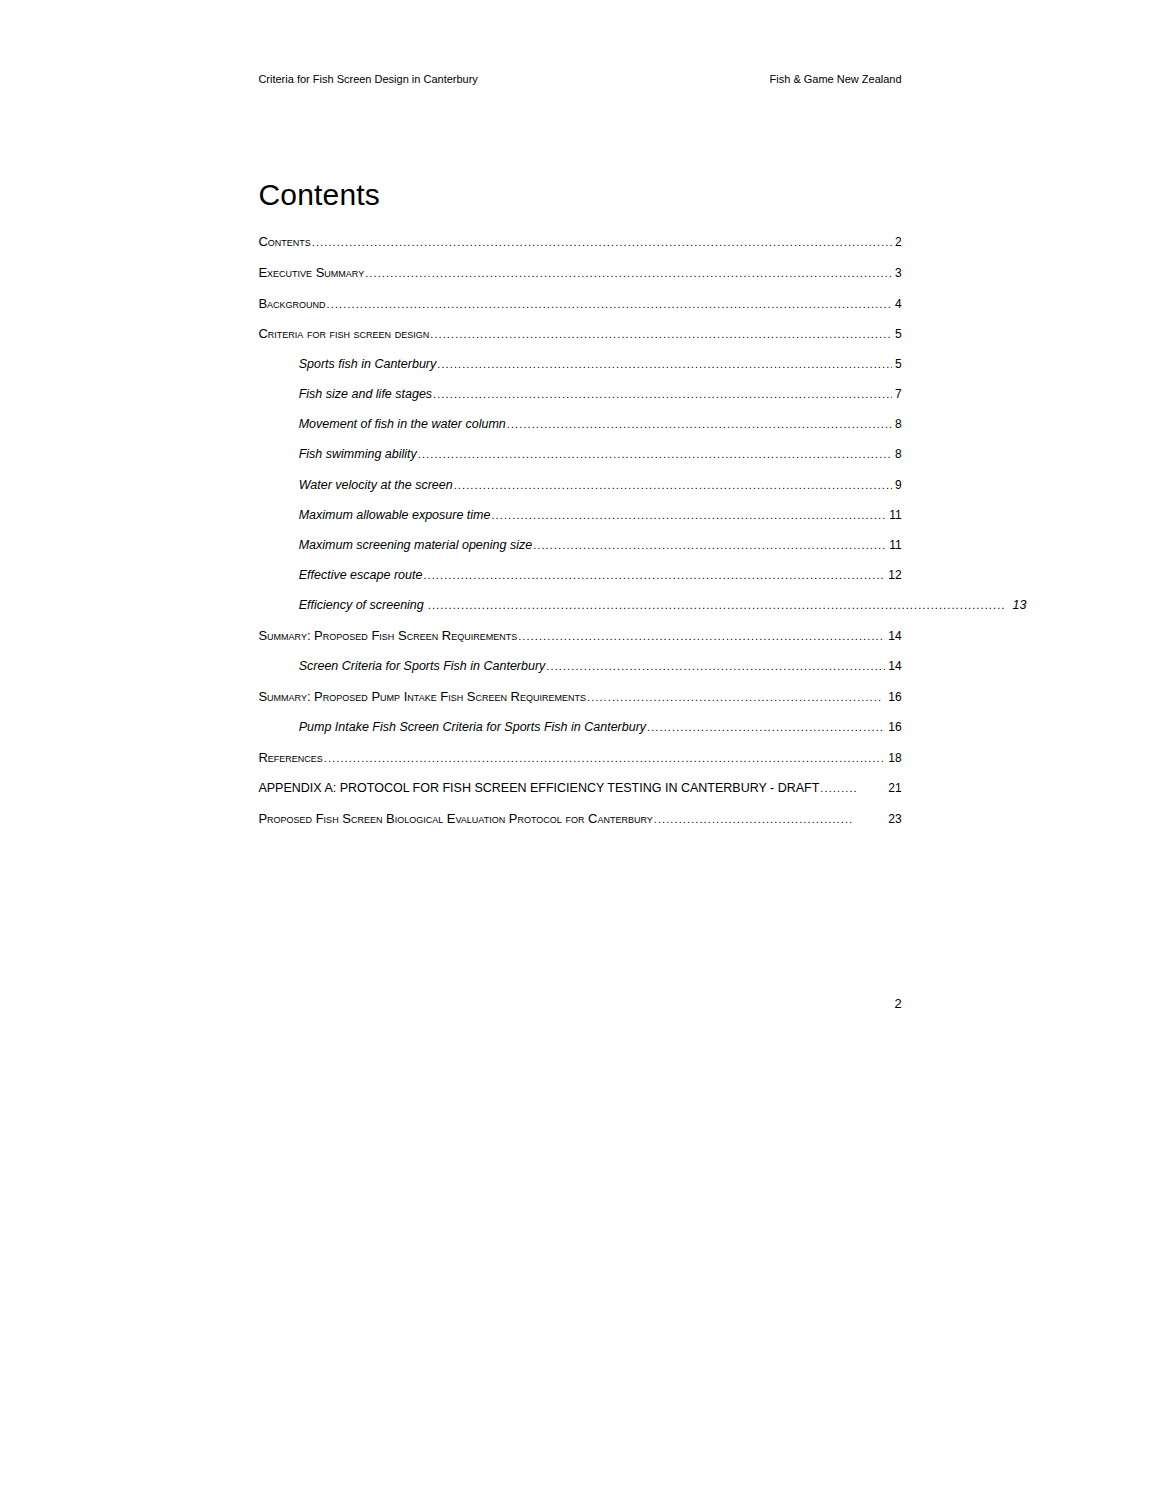Criteria for Fish Screen Design in Canterbury Fish & Game New Zealand
Contents
Contents .................................................................................................................................................................. 2
Executive Summary ................................................................................................................................................. 3
Background ......................................................................................................................................................... 4
Criteria for fish screen design ............................................................................................................................. 5
Sports fish in Canterbury ......................................................................................................................................... 5
Fish size and life stages .......................................................................................................................................... 7
Movement of fish in the water column ....................................................................................................................... 8
Fish swimming ability .............................................................................................................................................. 8
Water velocity at the screen ................................................................................................................................. 9
Maximum allowable exposure time ............................................................................................................................. 11
Maximum screening material opening size ..................................................................................................................... 11
Effective escape route ............................................................................................................................................. 12
Efficiency of screening ........................................................................................................................................... 13
Summary: Proposed Fish Screen Requirements ............................................................................................. 14
Screen Criteria for Sports Fish in Canterbury ..................................................................................................... 14
Summary: Proposed Pump Intake Fish Screen Requirements ....................................................................... 16
Pump Intake Fish Screen Criteria for Sports Fish in Canterbury ................................................................... 16
References ......................................................................................................................................................... 18
APPENDIX A: PROTOCOL FOR FISH SCREEN EFFICIENCY TESTING IN CANTERBURY - DRAFT ......... 21
Proposed Fish Screen Biological Evaluation Protocol for Canterbury ................................................ 23
2